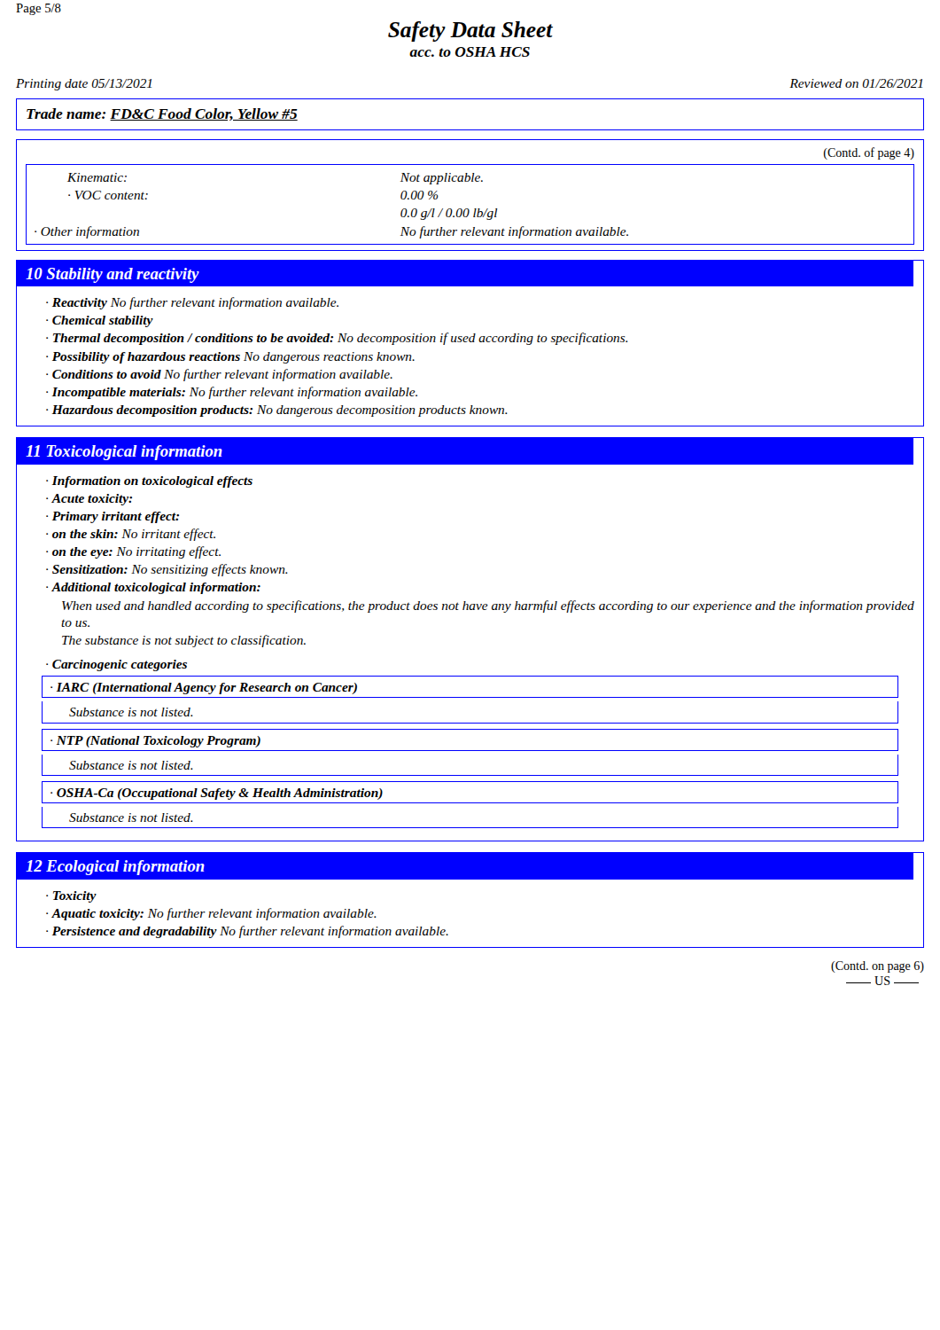Page 5/8
Safety Data Sheet
acc. to OSHA HCS
Printing date 05/13/2021 Reviewed on 01/26/2021
Trade name: FD&C Food Color, Yellow #5
(Contd. of page 4)
| Kinematic: | Not applicable. |
| · VOC content: | 0.00 % |
| | 0.0 g/l / 0.00 lb/gl |
| · Other information | No further relevant information available. |
10 Stability and reactivity
· Reactivity No further relevant information available.
· Chemical stability
· Thermal decomposition / conditions to be avoided: No decomposition if used according to specifications.
· Possibility of hazardous reactions No dangerous reactions known.
· Conditions to avoid No further relevant information available.
· Incompatible materials: No further relevant information available.
· Hazardous decomposition products: No dangerous decomposition products known.
11 Toxicological information
· Information on toxicological effects
· Acute toxicity:
· Primary irritant effect:
· on the skin: No irritant effect.
· on the eye: No irritating effect.
· Sensitization: No sensitizing effects known.
· Additional toxicological information:
When used and handled according to specifications, the product does not have any harmful effects according to our experience and the information provided to us.
The substance is not subject to classification.
· Carcinogenic categories
· IARC (International Agency for Research on Cancer)
Substance is not listed.
· NTP (National Toxicology Program)
Substance is not listed.
· OSHA-Ca (Occupational Safety & Health Administration)
Substance is not listed.
12 Ecological information
· Toxicity
· Aquatic toxicity: No further relevant information available.
· Persistence and degradability No further relevant information available.
(Contd. on page 6)
US